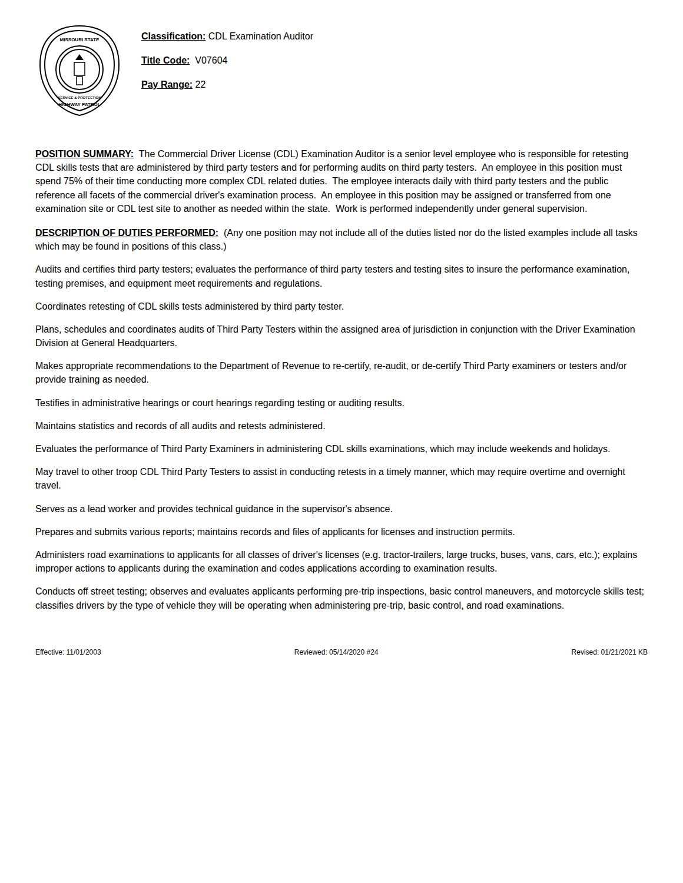MISSOURI STATE HIGHWAY PATROL SERVICE & PROTECTION
Classification: CDL Examination Auditor
Title Code: V07604
Pay Range: 22
POSITION SUMMARY: The Commercial Driver License (CDL) Examination Auditor is a senior level employee who is responsible for retesting CDL skills tests that are administered by third party testers and for performing audits on third party testers. An employee in this position must spend 75% of their time conducting more complex CDL related duties. The employee interacts daily with third party testers and the public reference all facets of the commercial driver's examination process. An employee in this position may be assigned or transferred from one examination site or CDL test site to another as needed within the state. Work is performed independently under general supervision.
DESCRIPTION OF DUTIES PERFORMED: (Any one position may not include all of the duties listed nor do the listed examples include all tasks which may be found in positions of this class.)
Audits and certifies third party testers; evaluates the performance of third party testers and testing sites to insure the performance examination, testing premises, and equipment meet requirements and regulations.
Coordinates retesting of CDL skills tests administered by third party tester.
Plans, schedules and coordinates audits of Third Party Testers within the assigned area of jurisdiction in conjunction with the Driver Examination Division at General Headquarters.
Makes appropriate recommendations to the Department of Revenue to re-certify, re-audit, or de-certify Third Party examiners or testers and/or provide training as needed.
Testifies in administrative hearings or court hearings regarding testing or auditing results.
Maintains statistics and records of all audits and retests administered.
Evaluates the performance of Third Party Examiners in administering CDL skills examinations, which may include weekends and holidays.
May travel to other troop CDL Third Party Testers to assist in conducting retests in a timely manner, which may require overtime and overnight travel.
Serves as a lead worker and provides technical guidance in the supervisor's absence.
Prepares and submits various reports; maintains records and files of applicants for licenses and instruction permits.
Administers road examinations to applicants for all classes of driver's licenses (e.g. tractor-trailers, large trucks, buses, vans, cars, etc.); explains improper actions to applicants during the examination and codes applications according to examination results.
Conducts off street testing; observes and evaluates applicants performing pre-trip inspections, basic control maneuvers, and motorcycle skills test; classifies drivers by the type of vehicle they will be operating when administering pre-trip, basic control, and road examinations.
Effective: 11/01/2003 Reviewed: 05/14/2020 #24 Revised: 01/21/2021 KB